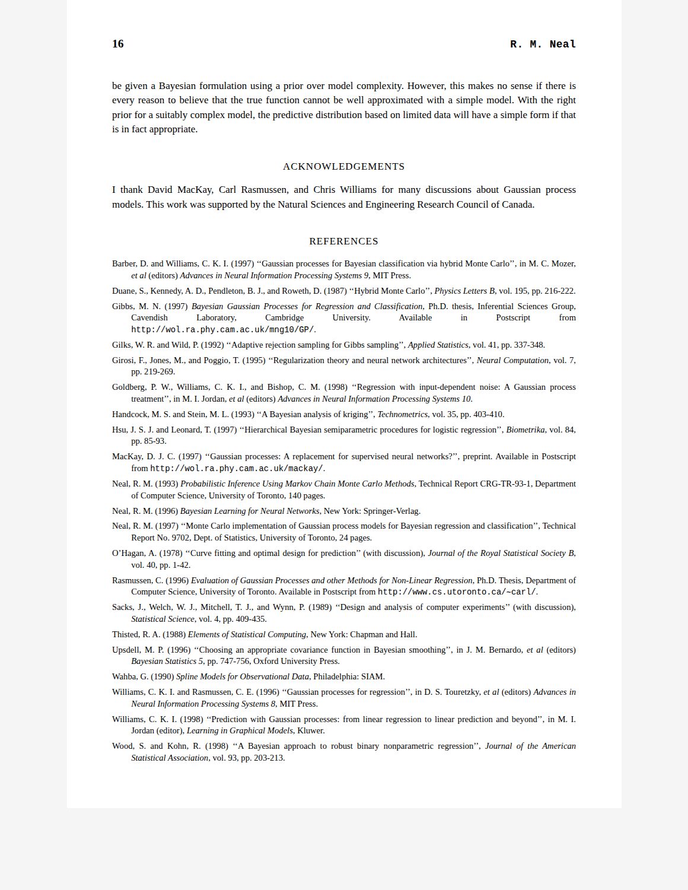16 R. M. Neal
be given a Bayesian formulation using a prior over model complexity. However, this makes no sense if there is every reason to believe that the true function cannot be well approximated with a simple model. With the right prior for a suitably complex model, the predictive distribution based on limited data will have a simple form if that is in fact appropriate.
ACKNOWLEDGEMENTS
I thank David MacKay, Carl Rasmussen, and Chris Williams for many discussions about Gaussian process models. This work was supported by the Natural Sciences and Engineering Research Council of Canada.
REFERENCES
Barber, D. and Williams, C. K. I. (1997) ‘‘Gaussian processes for Bayesian classification via hybrid Monte Carlo’’, in M. C. Mozer, et al (editors) Advances in Neural Information Processing Systems 9, MIT Press.
Duane, S., Kennedy, A. D., Pendleton, B. J., and Roweth, D. (1987) ‘‘Hybrid Monte Carlo’’, Physics Letters B, vol. 195, pp. 216-222.
Gibbs, M. N. (1997) Bayesian Gaussian Processes for Regression and Classification, Ph.D. thesis, Inferential Sciences Group, Cavendish Laboratory, Cambridge University. Available in Postscript from http://wol.ra.phy.cam.ac.uk/mng10/GP/.
Gilks, W. R. and Wild, P. (1992) ‘‘Adaptive rejection sampling for Gibbs sampling’’, Applied Statistics, vol. 41, pp. 337-348.
Girosi, F., Jones, M., and Poggio, T. (1995) ‘‘Regularization theory and neural network architectures’’, Neural Computation, vol. 7, pp. 219-269.
Goldberg, P. W., Williams, C. K. I., and Bishop, C. M. (1998) ‘‘Regression with input-dependent noise: A Gaussian process treatment’’, in M. I. Jordan, et al (editors) Advances in Neural Information Processing Systems 10.
Handcock, M. S. and Stein, M. L. (1993) ‘‘A Bayesian analysis of kriging’’, Technometrics, vol. 35, pp. 403-410.
Hsu, J. S. J. and Leonard, T. (1997) ‘‘Hierarchical Bayesian semiparametric procedures for logistic regression’’, Biometrika, vol. 84, pp. 85-93.
MacKay, D. J. C. (1997) ‘‘Gaussian processes: A replacement for supervised neural networks?’’, preprint. Available in Postscript from http://wol.ra.phy.cam.ac.uk/mackay/.
Neal, R. M. (1993) Probabilistic Inference Using Markov Chain Monte Carlo Methods, Technical Report CRG-TR-93-1, Department of Computer Science, University of Toronto, 140 pages.
Neal, R. M. (1996) Bayesian Learning for Neural Networks, New York: Springer-Verlag.
Neal, R. M. (1997) ‘‘Monte Carlo implementation of Gaussian process models for Bayesian regression and classification’’, Technical Report No. 9702, Dept. of Statistics, University of Toronto, 24 pages.
O’Hagan, A. (1978) ‘‘Curve fitting and optimal design for prediction’’ (with discussion), Journal of the Royal Statistical Society B, vol. 40, pp. 1-42.
Rasmussen, C. (1996) Evaluation of Gaussian Processes and other Methods for Non-Linear Regression, Ph.D. Thesis, Department of Computer Science, University of Toronto. Available in Postscript from http://www.cs.utoronto.ca/∼carl/.
Sacks, J., Welch, W. J., Mitchell, T. J., and Wynn, P. (1989) ‘‘Design and analysis of computer experiments’’ (with discussion), Statistical Science, vol. 4, pp. 409-435.
Thisted, R. A. (1988) Elements of Statistical Computing, New York: Chapman and Hall.
Upsdell, M. P. (1996) ‘‘Choosing an appropriate covariance function in Bayesian smoothing’’, in J. M. Bernardo, et al (editors) Bayesian Statistics 5, pp. 747-756, Oxford University Press.
Wahba, G. (1990) Spline Models for Observational Data, Philadelphia: SIAM.
Williams, C. K. I. and Rasmussen, C. E. (1996) ‘‘Gaussian processes for regression’’, in D. S. Touretzky, et al (editors) Advances in Neural Information Processing Systems 8, MIT Press.
Williams, C. K. I. (1998) ‘‘Prediction with Gaussian processes: from linear regression to linear prediction and beyond’’, in M. I. Jordan (editor), Learning in Graphical Models, Kluwer.
Wood, S. and Kohn, R. (1998) ‘‘A Bayesian approach to robust binary nonparametric regression’’, Journal of the American Statistical Association, vol. 93, pp. 203-213.